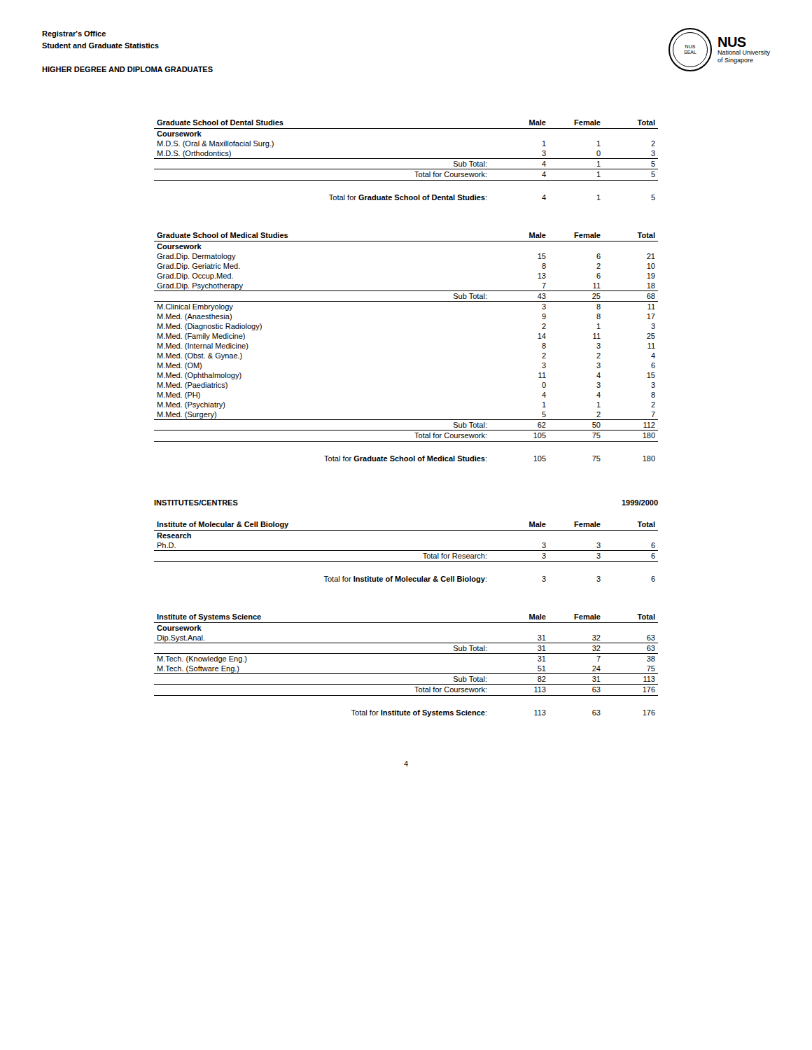Registrar's Office
Student and Graduate Statistics
HIGHER DEGREE AND DIPLOMA GRADUATES
NUS
SEAL
NUS
National University
of Singapore
| Graduate School of Dental Studies | Male | Female | Total |
| --- | --- | --- | --- |
| Coursework | | | |
| M.D.S. (Oral & Maxillofacial Surg.) | 1 | 1 | 2 |
| M.D.S. (Orthodontics) | 3 | 0 | 3 |
| Sub Total: | 4 | 1 | 5 |
| Total for Coursework: | 4 | 1 | 5 |
| Total for Graduate School of Dental Studies : | 4 | 1 | 5 |
| Graduate School of Medical Studies | Male | Female | Total |
| --- | --- | --- | --- |
| Coursework | | | |
| Grad.Dip. Dermatology | 15 | 6 | 21 |
| Grad.Dip. Geriatric Med. | 8 | 2 | 10 |
| Grad.Dip. Occup.Med. | 13 | 6 | 19 |
| Grad.Dip. Psychotherapy | 7 | 11 | 18 |
| Sub Total: | 43 | 25 | 68 |
| M.Clinical Embryology | 3 | 8 | 11 |
| M.Med. (Anaesthesia) | 9 | 8 | 17 |
| M.Med. (Diagnostic Radiology) | 2 | 1 | 3 |
| M.Med. (Family Medicine) | 14 | 11 | 25 |
| M.Med. (Internal Medicine) | 8 | 3 | 11 |
| M.Med. (Obst. & Gynae.) | 2 | 2 | 4 |
| M.Med. (OM) | 3 | 3 | 6 |
| M.Med. (Ophthalmology) | 11 | 4 | 15 |
| M.Med. (Paediatrics) | 0 | 3 | 3 |
| M.Med. (PH) | 4 | 4 | 8 |
| M.Med. (Psychiatry) | 1 | 1 | 2 |
| M.Med. (Surgery) | 5 | 2 | 7 |
| Sub Total: | 62 | 50 | 112 |
| Total for Coursework: | 105 | 75 | 180 |
| Total for Graduate School of Medical Studies : | 105 | 75 | 180 |
INSTITUTES/CENTRES 1999/2000
| Institute of Molecular & Cell Biology | Male | Female | Total |
| --- | --- | --- | --- |
| Research | | | |
| Ph.D. | 3 | 3 | 6 |
| Total for Research: | 3 | 3 | 6 |
| Total for Institute of Molecular & Cell Biology : | 3 | 3 | 6 |
| Institute of Systems Science | Male | Female | Total |
| --- | --- | --- | --- |
| Coursework | | | |
| Dip.Syst.Anal. | 31 | 32 | 63 |
| Sub Total: | 31 | 32 | 63 |
| M.Tech. (Knowledge Eng.) | 31 | 7 | 38 |
| M.Tech. (Software Eng.) | 51 | 24 | 75 |
| Sub Total: | 82 | 31 | 113 |
| Total for Coursework: | 113 | 63 | 176 |
| Total for Institute of Systems Science : | 113 | 63 | 176 |
4